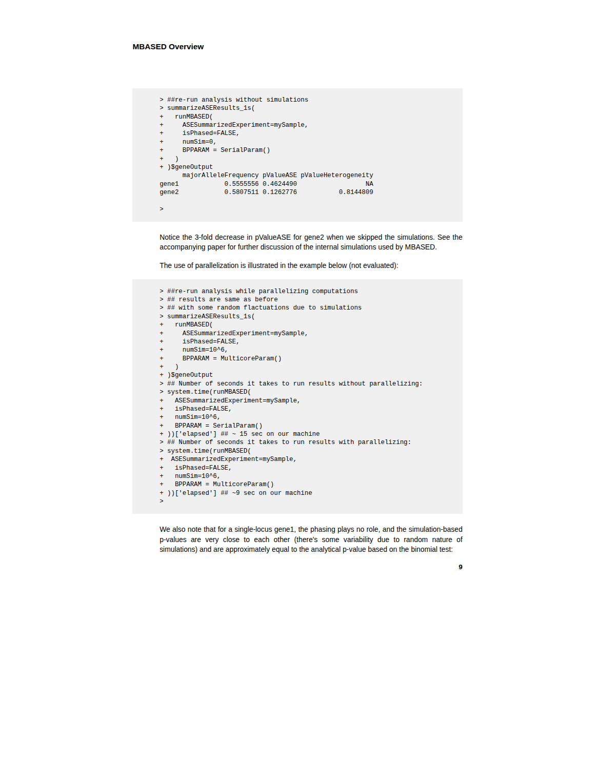MBASED Overview
> ##re-run analysis without simulations
> summarizeASEResults_1s(
+   runMBASED(
+     ASESummarizedExperiment=mySample,
+     isPhased=FALSE,
+     numSim=0,
+     BPPARAM = SerialParam()
+   )
+ )$geneOutput
      majorAlleleFrequency pValueASE pValueHeterogeneity
gene1            0.5555556 0.4624490                  NA
gene2            0.5807511 0.1262776           0.8144809

>
Notice the 3-fold decrease in pValueASE for gene2 when we skipped the simulations. See the accompanying paper for further discussion of the internal simulations used by MBASED.
The use of parallelization is illustrated in the example below (not evaluated):
> ##re-run analysis while parallelizing computations
> ## results are same as before
> ## with some random flactuations due to simulations
> summarizeASEResults_1s(
+   runMBASED(
+     ASESummarizedExperiment=mySample,
+     isPhased=FALSE,
+     numSim=10^6,
+     BPPARAM = MulticoreParam()
+   )
+ )$geneOutput
> ## Number of seconds it takes to run results without parallelizing:
> system.time(runMBASED(
+   ASESummarizedExperiment=mySample,
+   isPhased=FALSE,
+   numSim=10^6,
+   BPPARAM = SerialParam()
+ ))['elapsed'] ## ~ 15 sec on our machine
> ## Number of seconds it takes to run results with parallelizing:
> system.time(runMBASED(
+  ASESummarizedExperiment=mySample,
+   isPhased=FALSE,
+   numSim=10^6,
+   BPPARAM = MulticoreParam()
+ ))['elapsed'] ## ~9 sec on our machine
>
We also note that for a single-locus gene1, the phasing plays no role, and the simulation-based p-values are very close to each other (there's some variability due to random nature of simulations) and are approximately equal to the analytical p-value based on the binomial test:
9